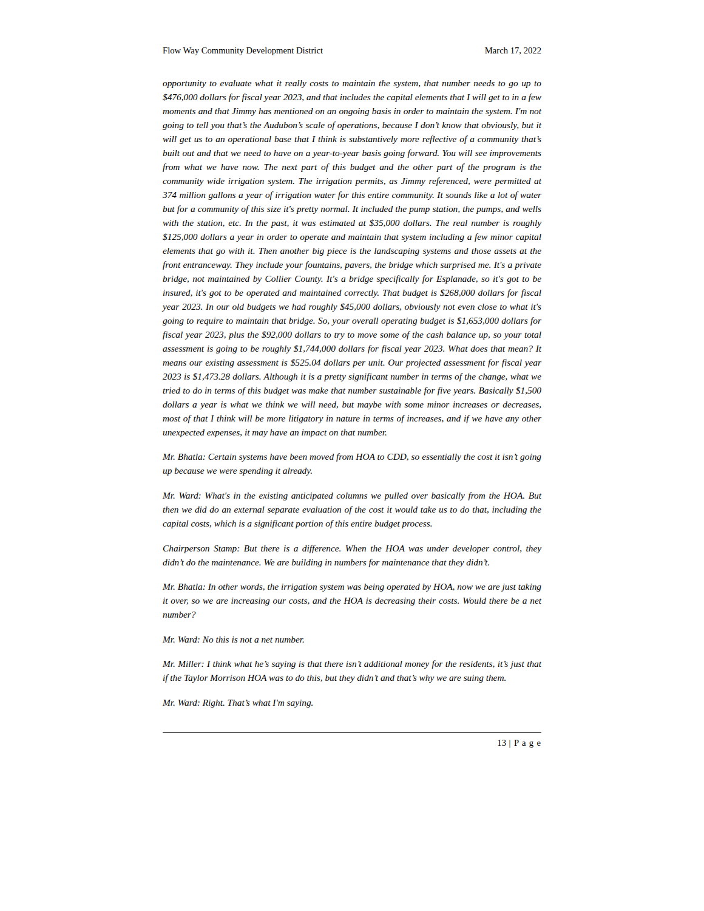Flow Way Community Development District
March 17, 2022
opportunity to evaluate what it really costs to maintain the system, that number needs to go up to $476,000 dollars for fiscal year 2023, and that includes the capital elements that I will get to in a few moments and that Jimmy has mentioned on an ongoing basis in order to maintain the system. I'm not going to tell you that’s the Audubon’s scale of operations, because I don’t know that obviously, but it will get us to an operational base that I think is substantively more reflective of a community that’s built out and that we need to have on a year-to-year basis going forward. You will see improvements from what we have now. The next part of this budget and the other part of the program is the community wide irrigation system. The irrigation permits, as Jimmy referenced, were permitted at 374 million gallons a year of irrigation water for this entire community. It sounds like a lot of water but for a community of this size it's pretty normal. It included the pump station, the pumps, and wells with the station, etc. In the past, it was estimated at $35,000 dollars. The real number is roughly $125,000 dollars a year in order to operate and maintain that system including a few minor capital elements that go with it. Then another big piece is the landscaping systems and those assets at the front entranceway. They include your fountains, pavers, the bridge which surprised me. It's a private bridge, not maintained by Collier County. It's a bridge specifically for Esplanade, so it's got to be insured, it's got to be operated and maintained correctly. That budget is $268,000 dollars for fiscal year 2023. In our old budgets we had roughly $45,000 dollars, obviously not even close to what it's going to require to maintain that bridge. So, your overall operating budget is $1,653,000 dollars for fiscal year 2023, plus the $92,000 dollars to try to move some of the cash balance up, so your total assessment is going to be roughly $1,744,000 dollars for fiscal year 2023. What does that mean? It means our existing assessment is $525.04 dollars per unit. Our projected assessment for fiscal year 2023 is $1,473.28 dollars. Although it is a pretty significant number in terms of the change, what we tried to do in terms of this budget was make that number sustainable for five years. Basically $1,500 dollars a year is what we think we will need, but maybe with some minor increases or decreases, most of that I think will be more litigatory in nature in terms of increases, and if we have any other unexpected expenses, it may have an impact on that number.
Mr. Bhatla: Certain systems have been moved from HOA to CDD, so essentially the cost it isn’t going up because we were spending it already.
Mr. Ward: What's in the existing anticipated columns we pulled over basically from the HOA. But then we did do an external separate evaluation of the cost it would take us to do that, including the capital costs, which is a significant portion of this entire budget process.
Chairperson Stamp: But there is a difference. When the HOA was under developer control, they didn’t do the maintenance. We are building in numbers for maintenance that they didn’t.
Mr. Bhatla: In other words, the irrigation system was being operated by HOA, now we are just taking it over, so we are increasing our costs, and the HOA is decreasing their costs. Would there be a net number?
Mr. Ward: No this is not a net number.
Mr. Miller: I think what he’s saying is that there isn’t additional money for the residents, it’s just that if the Taylor Morrison HOA was to do this, but they didn’t and that’s why we are suing them.
Mr. Ward: Right. That’s what I'm saying.
13 | P a g e